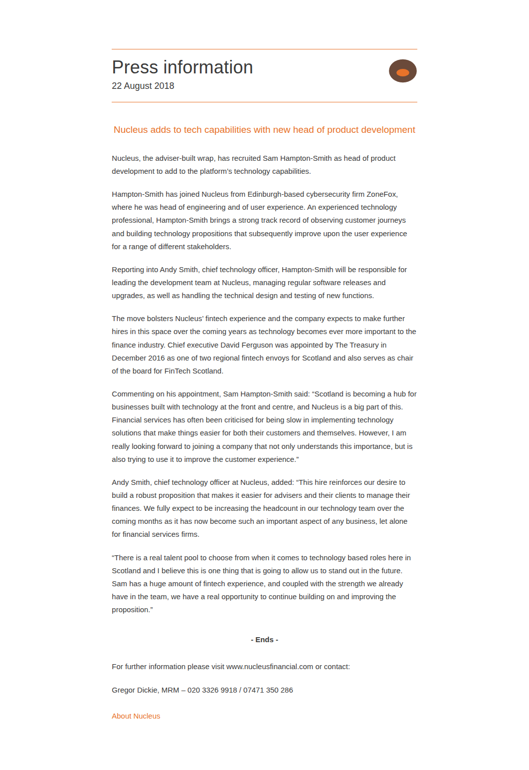Press information
22 August 2018
Nucleus adds to tech capabilities with new head of product development
Nucleus, the adviser-built wrap, has recruited Sam Hampton-Smith as head of product development to add to the platform’s technology capabilities.
Hampton-Smith has joined Nucleus from Edinburgh-based cybersecurity firm ZoneFox, where he was head of engineering and of user experience. An experienced technology professional, Hampton-Smith brings a strong track record of observing customer journeys and building technology propositions that subsequently improve upon the user experience for a range of different stakeholders.
Reporting into Andy Smith, chief technology officer, Hampton-Smith will be responsible for leading the development team at Nucleus, managing regular software releases and upgrades, as well as handling the technical design and testing of new functions.
The move bolsters Nucleus’ fintech experience and the company expects to make further hires in this space over the coming years as technology becomes ever more important to the finance industry. Chief executive David Ferguson was appointed by The Treasury in December 2016 as one of two regional fintech envoys for Scotland and also serves as chair of the board for FinTech Scotland.
Commenting on his appointment, Sam Hampton-Smith said: “Scotland is becoming a hub for businesses built with technology at the front and centre, and Nucleus is a big part of this. Financial services has often been criticised for being slow in implementing technology solutions that make things easier for both their customers and themselves. However, I am really looking forward to joining a company that not only understands this importance, but is also trying to use it to improve the customer experience.”
Andy Smith, chief technology officer at Nucleus, added: “This hire reinforces our desire to build a robust proposition that makes it easier for advisers and their clients to manage their finances. We fully expect to be increasing the headcount in our technology team over the coming months as it has now become such an important aspect of any business, let alone for financial services firms.
“There is a real talent pool to choose from when it comes to technology based roles here in Scotland and I believe this is one thing that is going to allow us to stand out in the future. Sam has a huge amount of fintech experience, and coupled with the strength we already have in the team, we have a real opportunity to continue building on and improving the proposition.”
- Ends -
For further information please visit www.nucleusfinancial.com or contact:
Gregor Dickie, MRM – 020 3326 9918 / 07471 350 286
About Nucleus